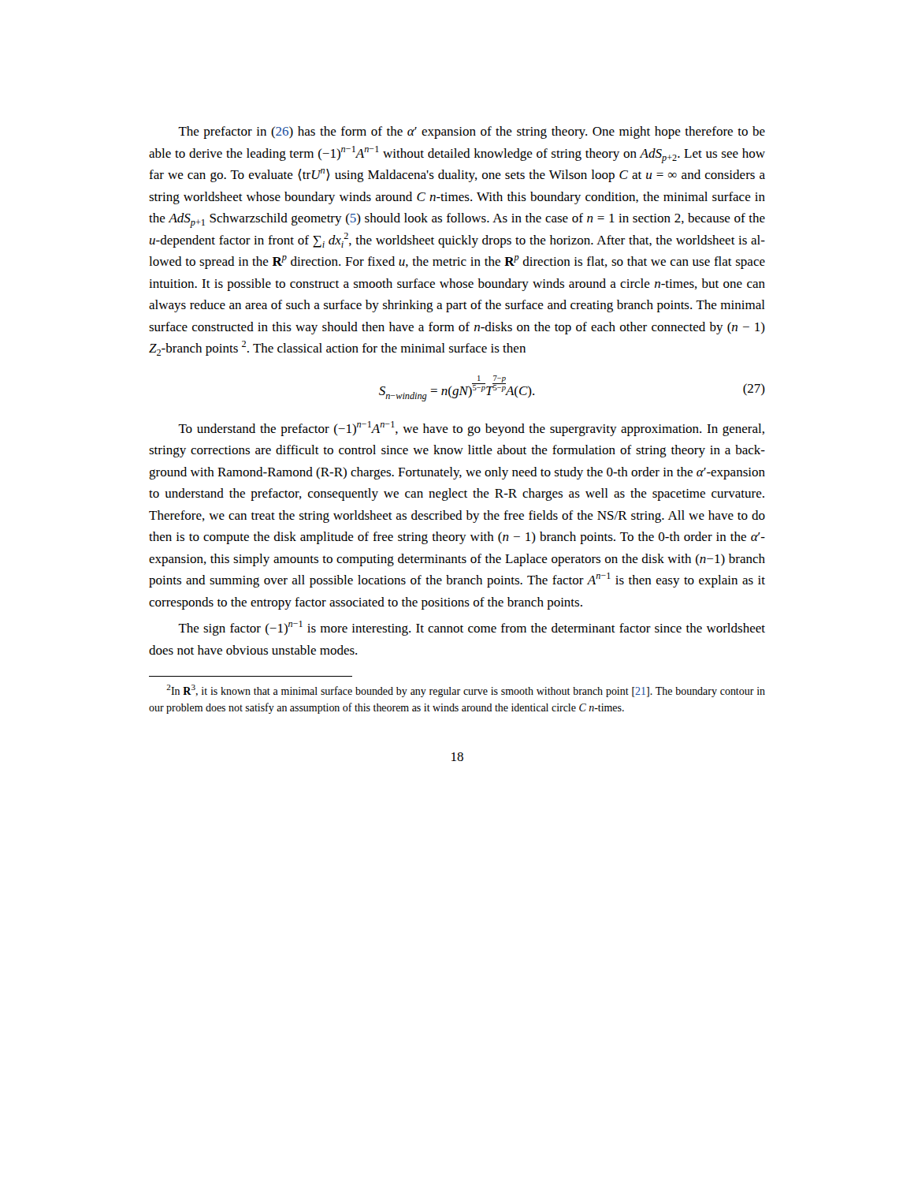The prefactor in (26) has the form of the α′ expansion of the string theory. One might hope therefore to be able to derive the leading term (−1)n−1An−1 without detailed knowledge of string theory on AdSp+2. Let us see how far we can go. To evaluate ⟨trUn⟩ using Maldacena's duality, one sets the Wilson loop C at u = ∞ and considers a string worldsheet whose boundary winds around C n-times. With this boundary condition, the minimal surface in the AdSp+1 Schwarzschild geometry (5) should look as follows. As in the case of n = 1 in section 2, because of the u-dependent factor in front of ∑i dxi2, the worldsheet quickly drops to the horizon. After that, the worldsheet is allowed to spread in the Rp direction. For fixed u, the metric in the Rp direction is flat, so that we can use flat space intuition. It is possible to construct a smooth surface whose boundary winds around a circle n-times, but one can always reduce an area of such a surface by shrinking a part of the surface and creating branch points. The minimal surface constructed in this way should then have a form of n-disks on the top of each other connected by (n − 1) Z2-branch points 2. The classical action for the minimal surface is then
Sn−winding = n(gN)15−p T 7−p 5−p A(C). (27)
To understand the prefactor (−1)n−1An−1, we have to go beyond the supergravity approximation. In general, stringy corrections are difficult to control since we know little about the formulation of string theory in a background with Ramond-Ramond (R-R) charges. Fortunately, we only need to study the 0-th order in the α′-expansion to understand the prefactor, consequently we can neglect the R-R charges as well as the spacetime curvature. Therefore, we can treat the string worldsheet as described by the free fields of the NS/R string. All we have to do then is to compute the disk amplitude of free string theory with (n − 1) branch points. To the 0-th order in the α′-expansion, this simply amounts to computing determinants of the Laplace operators on the disk with (n−1) branch points and summing over all possible locations of the branch points. The factor An−1 is then easy to explain as it corresponds to the entropy factor associated to the positions of the branch points.
The sign factor (−1)n−1 is more interesting. It cannot come from the determinant factor since the worldsheet does not have obvious unstable modes.
2In R3, it is known that a minimal surface bounded by any regular curve is smooth without branch point [21]. The boundary contour in our problem does not satisfy an assumption of this theorem as it winds around the identical circle C n-times.
18